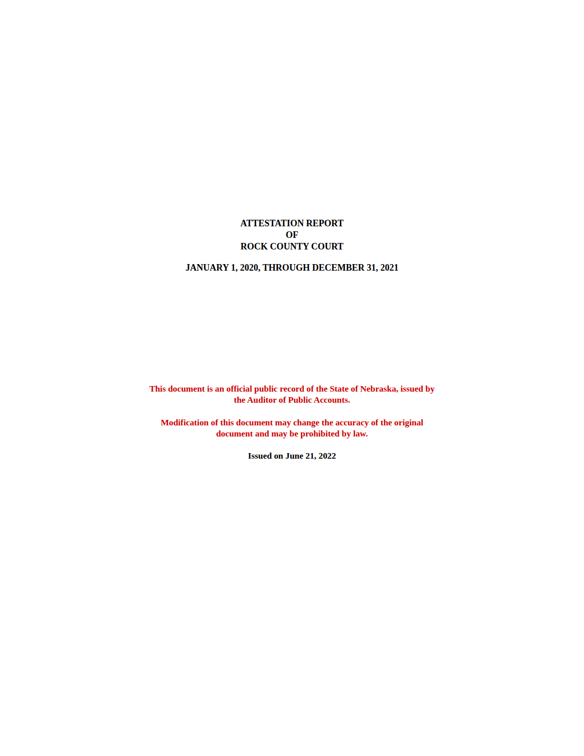ATTESTATION REPORT
OF
ROCK COUNTY COURT
JANUARY 1, 2020, THROUGH DECEMBER 31, 2021
This document is an official public record of the State of Nebraska, issued by
the Auditor of Public Accounts.
Modification of this document may change the accuracy of the original
document and may be prohibited by law.
Issued on June 21, 2022